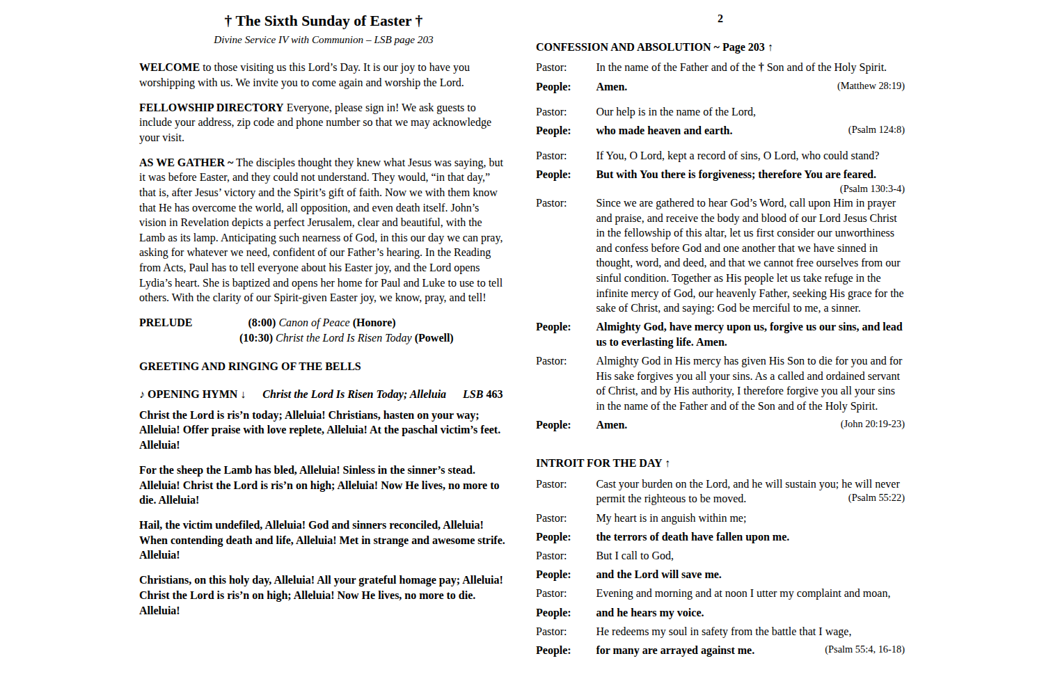† The Sixth Sunday of Easter †
Divine Service IV with Communion – LSB page 203
WELCOME to those visiting us this Lord’s Day. It is our joy to have you worshipping with us. We invite you to come again and worship the Lord.
FELLOWSHIP DIRECTORY Everyone, please sign in! We ask guests to include your address, zip code and phone number so that we may acknowledge your visit.
AS WE GATHER ~ The disciples thought they knew what Jesus was saying, but it was before Easter, and they could not understand. They would, “in that day,” that is, after Jesus’ victory and the Spirit’s gift of faith. Now we with them know that He has overcome the world, all opposition, and even death itself. John’s vision in Revelation depicts a perfect Jerusalem, clear and beautiful, with the Lamb as its lamp. Anticipating such nearness of God, in this our day we can pray, asking for whatever we need, confident of our Father’s hearing. In the Reading from Acts, Paul has to tell everyone about his Easter joy, and the Lord opens Lydia’s heart. She is baptized and opens her home for Paul and Luke to use to tell others. With the clarity of our Spirit-given Easter joy, we know, pray, and tell!
PRELUDE (8:00) Canon of Peace (Honore)
(10:30) Christ the Lord Is Risen Today (Powell)
GREETING AND RINGING OF THE BELLS
♪ OPENING HYMN ↓ Christ the Lord Is Risen Today; Alleluia LSB 463
Christ the Lord is ris’n today; Alleluia! Christians, hasten on your way; Alleluia! Offer praise with love replete, Alleluia! At the paschal victim’s feet. Alleluia!
For the sheep the Lamb has bled, Alleluia! Sinless in the sinner’s stead. Alleluia! Christ the Lord is ris’n on high; Alleluia! Now He lives, no more to die. Alleluia!
Hail, the victim undefiled, Alleluia! God and sinners reconciled, Alleluia! When contending death and life, Alleluia! Met in strange and awesome strife. Alleluia!
Christians, on this holy day, Alleluia! All your grateful homage pay; Alleluia! Christ the Lord is ris’n on high; Alleluia! Now He lives, no more to die. Alleluia!
2
CONFESSION AND ABSOLUTION ~ Page 203 ↑
Pastor:
In the name of the Father and of the † Son and of the Holy Spirit.
People:
Amen. (Matthew 28:19)
Pastor:
Our help is in the name of the Lord,
People:
who made heaven and earth. (Psalm 124:8)
Pastor:
If You, O Lord, kept a record of sins, O Lord, who could stand?
People:
But with You there is forgiveness; therefore You are feared. (Psalm 130:3-4)
Pastor:
Since we are gathered to hear God’s Word, call upon Him in prayer and praise, and receive the body and blood of our Lord Jesus Christ in the fellowship of this altar, let us first consider our unworthiness and confess before God and one another that we have sinned in thought, word, and deed, and that we cannot free ourselves from our sinful condition. Together as His people let us take refuge in the infinite mercy of God, our heavenly Father, seeking His grace for the sake of Christ, and saying: God be merciful to me, a sinner.
People:
Almighty God, have mercy upon us, forgive us our sins, and lead us to everlasting life. Amen.
Pastor:
Almighty God in His mercy has given His Son to die for you and for His sake forgives you all your sins. As a called and ordained servant of Christ, and by His authority, I therefore forgive you all your sins in the name of the Father and of the Son and of the Holy Spirit.
People:
Amen. (John 20:19-23)
INTROIT FOR THE DAY ↑
Pastor:
Cast your burden on the Lord, and he will sustain you; he will never permit the righteous to be moved. (Psalm 55:22)
Pastor:
My heart is in anguish within me;
People:
the terrors of death have fallen upon me.
Pastor:
But I call to God,
People:
and the Lord will save me.
Pastor:
Evening and morning and at noon I utter my complaint and moan,
People:
and he hears my voice.
Pastor:
He redeems my soul in safety from the battle that I wage,
People:
for many are arrayed against me. (Psalm 55:4, 16-18)